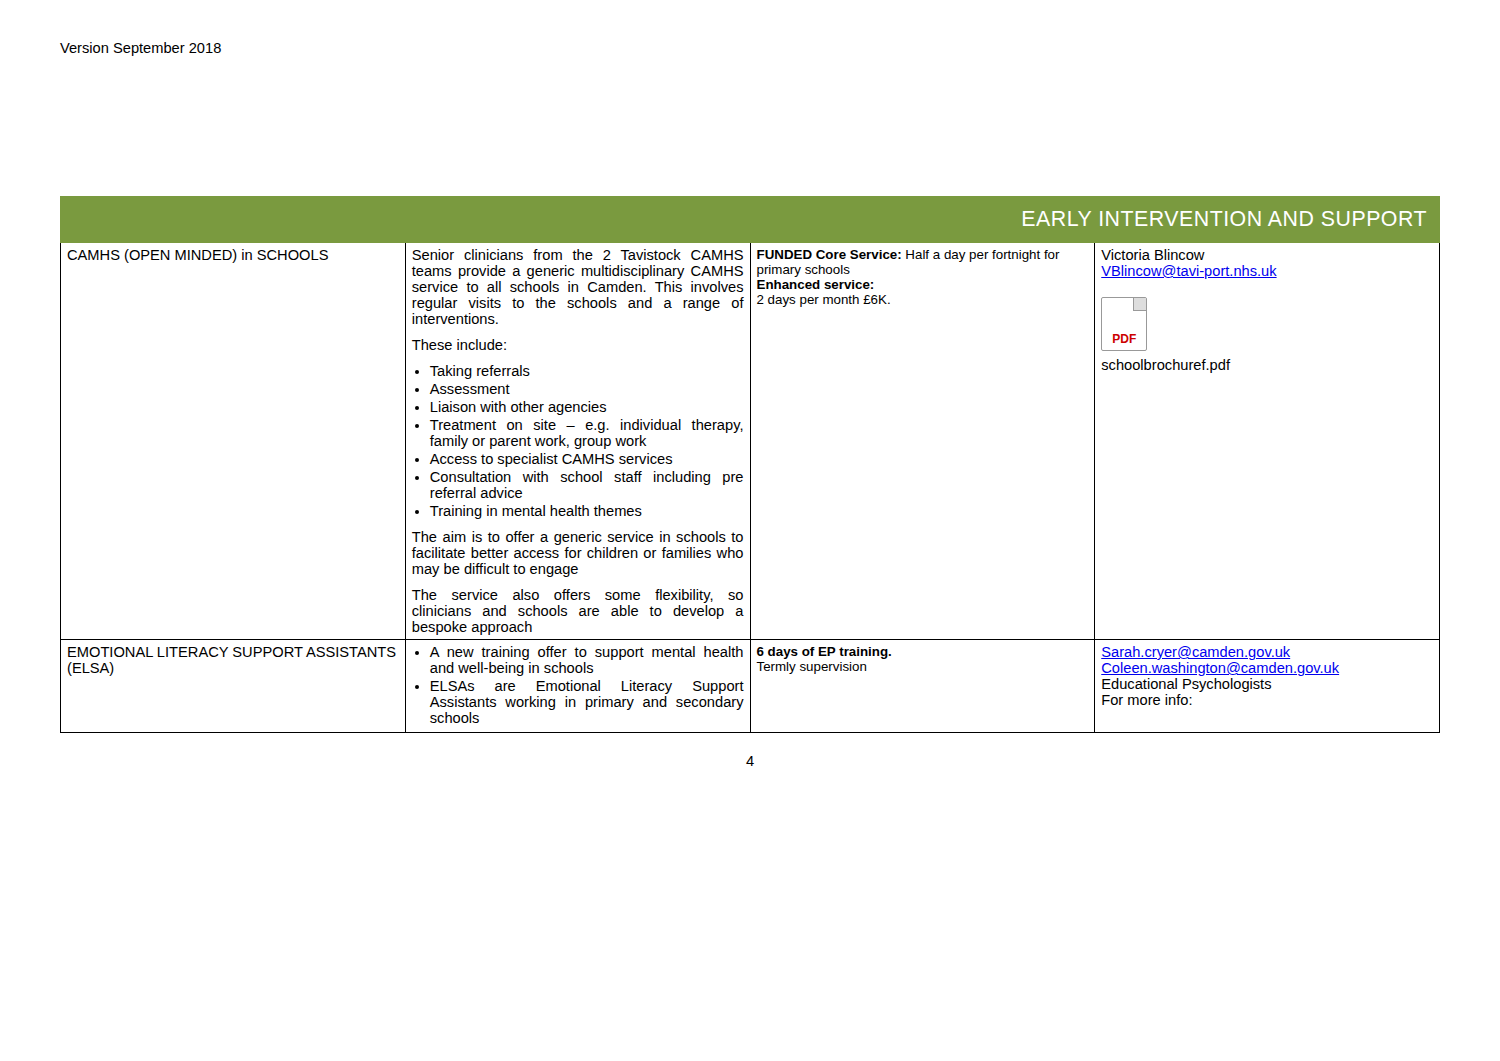Version September 2018
| EARLY INTERVENTION AND SUPPORT |
| --- |
| CAMHS (OPEN MINDED) in SCHOOLS | Senior clinicians from the 2 Tavistock CAMHS teams provide a generic multidisciplinary CAMHS service to all schools in Camden. This involves regular visits to the schools and a range of interventions. These include: Taking referrals Assessment Liaison with other agencies Treatment on site – e.g. individual therapy, family or parent work, group work Access to specialist CAMHS services Consultation with school staff including pre referral advice Training in mental health themes The aim is to offer a generic service in schools to facilitate better access for children or families who may be difficult to engage The service also offers some flexibility, so clinicians and schools are able to develop a bespoke approach | FUNDED Core Service: Half a day per fortnight for primary schools Enhanced service: 2 days per month £6K. | Victoria Blincow VBlincow@tavi-port.nhs.uk schoolbrochuref.pdf |
| EMOTIONAL LITERACY SUPPORT ASSISTANTS (ELSA) | A new training offer to support mental health and well-being in schools ELSAs are Emotional Literacy Support Assistants working in primary and secondary schools | 6 days of EP training. Termly supervision | Sarah.cryer@camden.gov.uk Coleen.washington@camden.gov.uk Educational Psychologists For more info: |
4